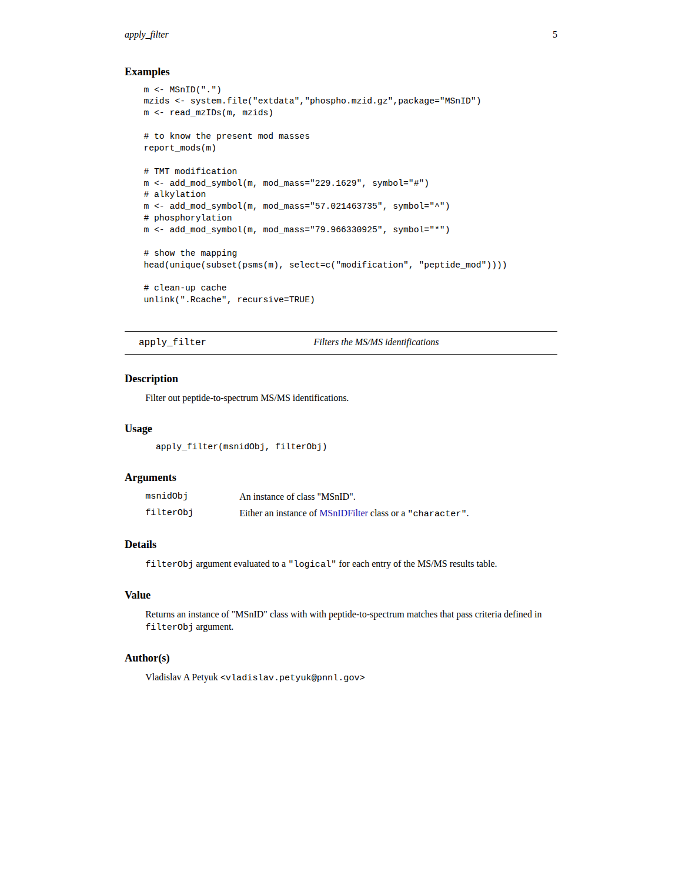apply_filter 5
Examples
m <- MSnID(".")
mzids <- system.file("extdata","phospho.mzid.gz",package="MSnID")
m <- read_mzIDs(m, mzids)

# to know the present mod masses
report_mods(m)

# TMT modification
m <- add_mod_symbol(m, mod_mass="229.1629", symbol="#")
# alkylation
m <- add_mod_symbol(m, mod_mass="57.021463735", symbol="^")
# phosphorylation
m <- add_mod_symbol(m, mod_mass="79.966330925", symbol="*")

# show the mapping
head(unique(subset(psms(m), select=c("modification", "peptide_mod"))))

# clean-up cache
unlink(".Rcache", recursive=TRUE)
apply_filter Filters the MS/MS identifications
Description
Filter out peptide-to-spectrum MS/MS identifications.
Usage
apply_filter(msnidObj, filterObj)
Arguments
msnidObj
An instance of class "MSnID".
filterObj
Either an instance of MSnIDFilter class or a "character".
Details
filterObj argument evaluated to a "logical" for each entry of the MS/MS results table.
Value
Returns an instance of "MSnID" class with with peptide-to-spectrum matches that pass criteria defined in filterObj argument.
Author(s)
Vladislav A Petyuk <vladislav.petyuk@pnnl.gov>